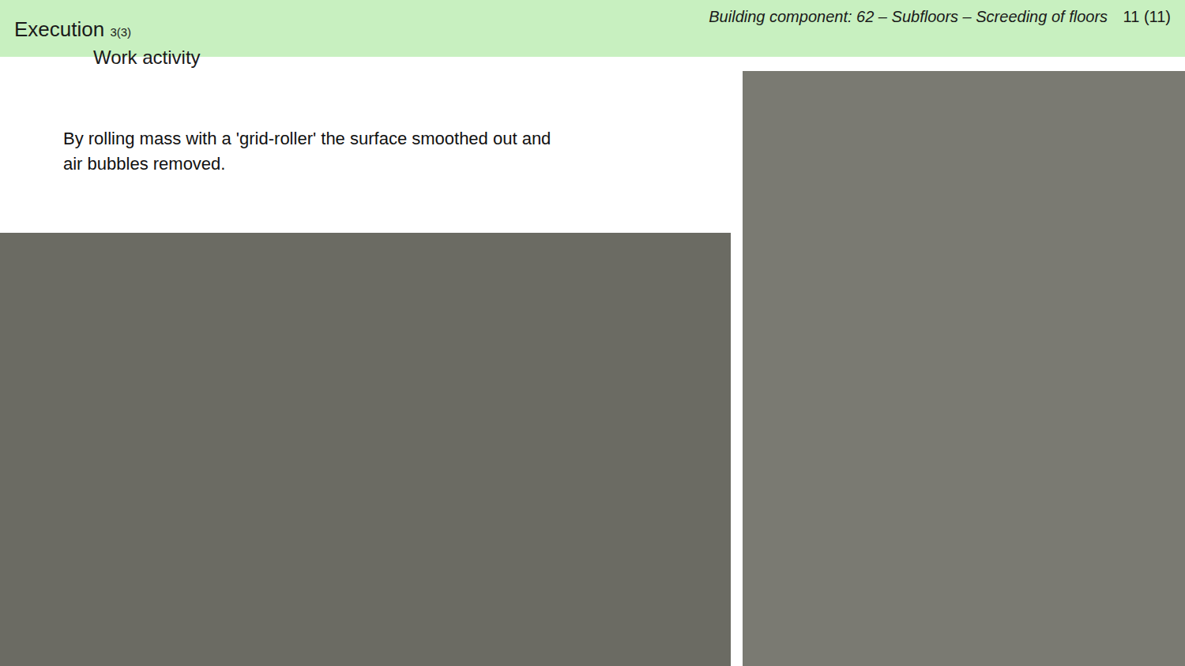Execution 3(3) Work activity
Building component: 62 – Subfloors – Screeding of floors 11 (11)
By rolling mass with a 'grid-roller' the surface smoothed out and air bubbles removed.